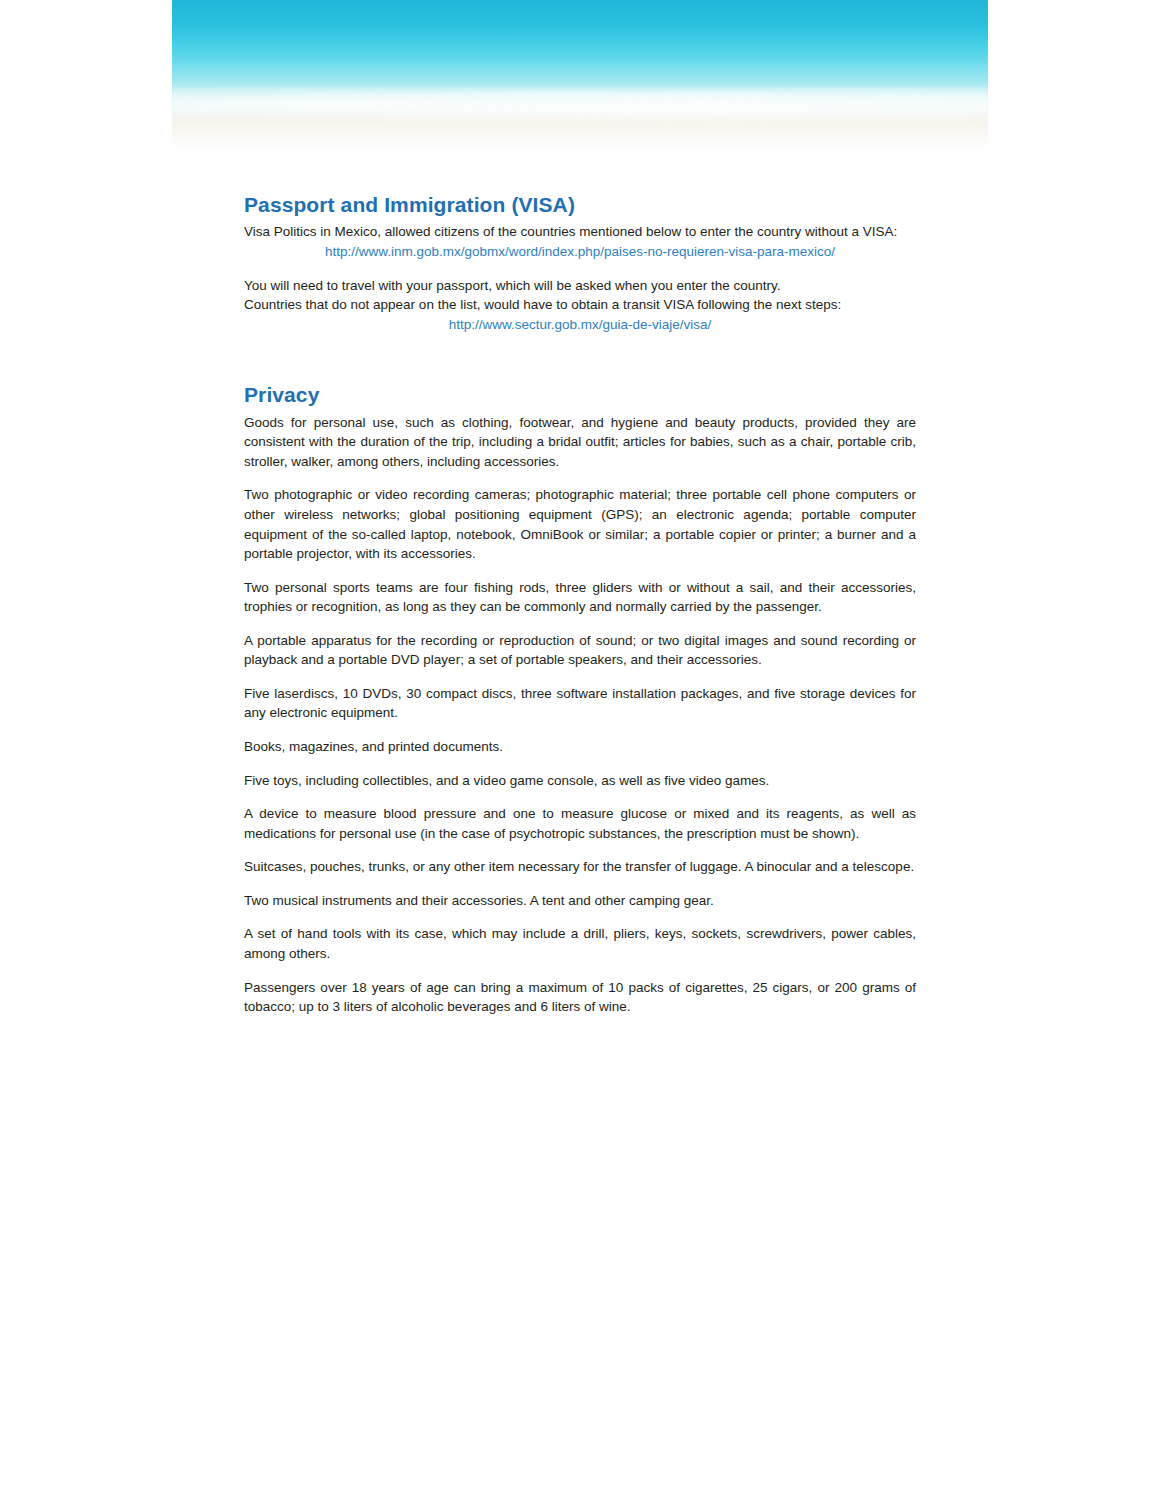Passport and Immigration (VISA)
Visa Politics in Mexico, allowed citizens of the countries mentioned below to enter the country without a VISA:
http://www.inm.gob.mx/gobmx/word/index.php/paises-no-requieren-visa-para-mexico/
You will need to travel with your passport, which will be asked when you enter the country.
Countries that do not appear on the list, would have to obtain a transit VISA following the next steps:
http://www.sectur.gob.mx/guia-de-viaje/visa/
Privacy
Goods for personal use, such as clothing, footwear, and hygiene and beauty products, provided they are consistent with the duration of the trip, including a bridal outfit; articles for babies, such as a chair, portable crib, stroller, walker, among others, including accessories.
Two photographic or video recording cameras; photographic material; three portable cell phone computers or other wireless networks; global positioning equipment (GPS); an electronic agenda; portable computer equipment of the so-called laptop, notebook, OmniBook or similar; a portable copier or printer; a burner and a portable projector, with its accessories.
Two personal sports teams are four fishing rods, three gliders with or without a sail, and their accessories, trophies or recognition, as long as they can be commonly and normally carried by the passenger.
A portable apparatus for the recording or reproduction of sound; or two digital images and sound recording or playback and a portable DVD player; a set of portable speakers, and their accessories.
Five laserdiscs, 10 DVDs, 30 compact discs, three software installation packages, and five storage devices for any electronic equipment.
Books, magazines, and printed documents.
Five toys, including collectibles, and a video game console, as well as five video games.
A device to measure blood pressure and one to measure glucose or mixed and its reagents, as well as medications for personal use (in the case of psychotropic substances, the prescription must be shown).
Suitcases, pouches, trunks, or any other item necessary for the transfer of luggage. A binocular and a telescope.
Two musical instruments and their accessories. A tent and other camping gear.
A set of hand tools with its case, which may include a drill, pliers, keys, sockets, screwdrivers, power cables, among others.
Passengers over 18 years of age can bring a maximum of 10 packs of cigarettes, 25 cigars, or 200 grams of tobacco; up to 3 liters of alcoholic beverages and 6 liters of wine.